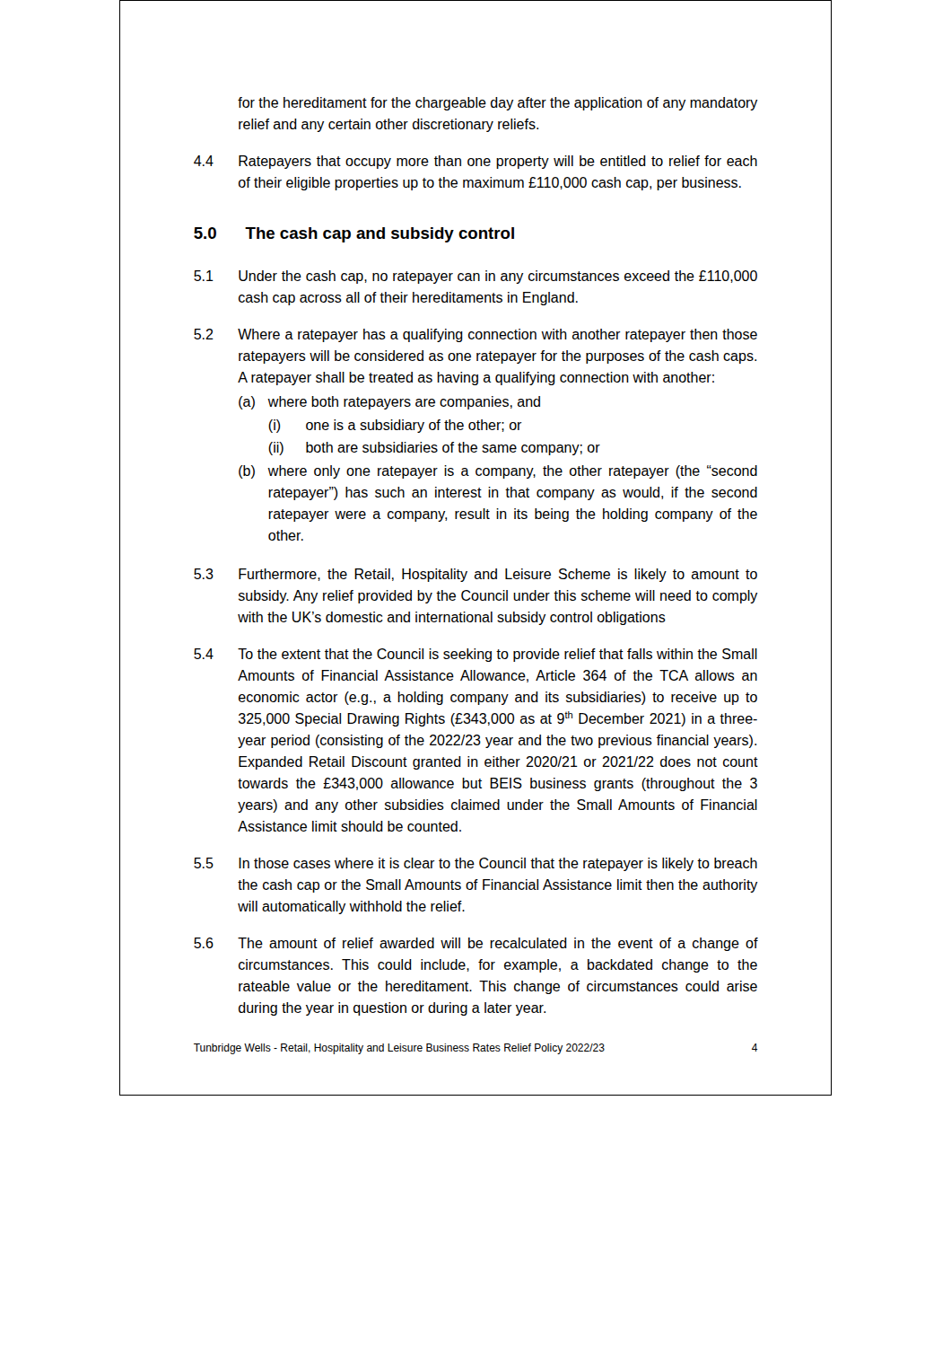for the hereditament for the chargeable day after the application of any mandatory relief and any certain other discretionary reliefs.
4.4
Ratepayers that occupy more than one property will be entitled to relief for each of their eligible properties up to the maximum £110,000 cash cap, per business.
5.0 The cash cap and subsidy control
5.1
Under the cash cap, no ratepayer can in any circumstances exceed the £110,000 cash cap across all of their hereditaments in England.
5.2
Where a ratepayer has a qualifying connection with another ratepayer then those ratepayers will be considered as one ratepayer for the purposes of the cash caps. A ratepayer shall be treated as having a qualifying connection with another:
(a) where both ratepayers are companies, and
(i) one is a subsidiary of the other; or
(ii) both are subsidiaries of the same company; or
(b) where only one ratepayer is a company, the other ratepayer (the “second ratepayer”) has such an interest in that company as would, if the second ratepayer were a company, result in its being the holding company of the other.
5.3
Furthermore, the Retail, Hospitality and Leisure Scheme is likely to amount to subsidy. Any relief provided by the Council under this scheme will need to comply with the UK’s domestic and international subsidy control obligations
5.4
To the extent that the Council is seeking to provide relief that falls within the Small Amounts of Financial Assistance Allowance, Article 364 of the TCA allows an economic actor (e.g., a holding company and its subsidiaries) to receive up to 325,000 Special Drawing Rights (£343,000 as at 9th December 2021) in a three-year period (consisting of the 2022/23 year and the two previous financial years). Expanded Retail Discount granted in either 2020/21 or 2021/22 does not count towards the £343,000 allowance but BEIS business grants (throughout the 3 years) and any other subsidies claimed under the Small Amounts of Financial Assistance limit should be counted.
5.5
In those cases where it is clear to the Council that the ratepayer is likely to breach the cash cap or the Small Amounts of Financial Assistance limit then the authority will automatically withhold the relief.
5.6
The amount of relief awarded will be recalculated in the event of a change of circumstances. This could include, for example, a backdated change to the rateable value or the hereditament. This change of circumstances could arise during the year in question or during a later year.
Tunbridge Wells - Retail, Hospitality and Leisure Business Rates Relief Policy 2022/23
4